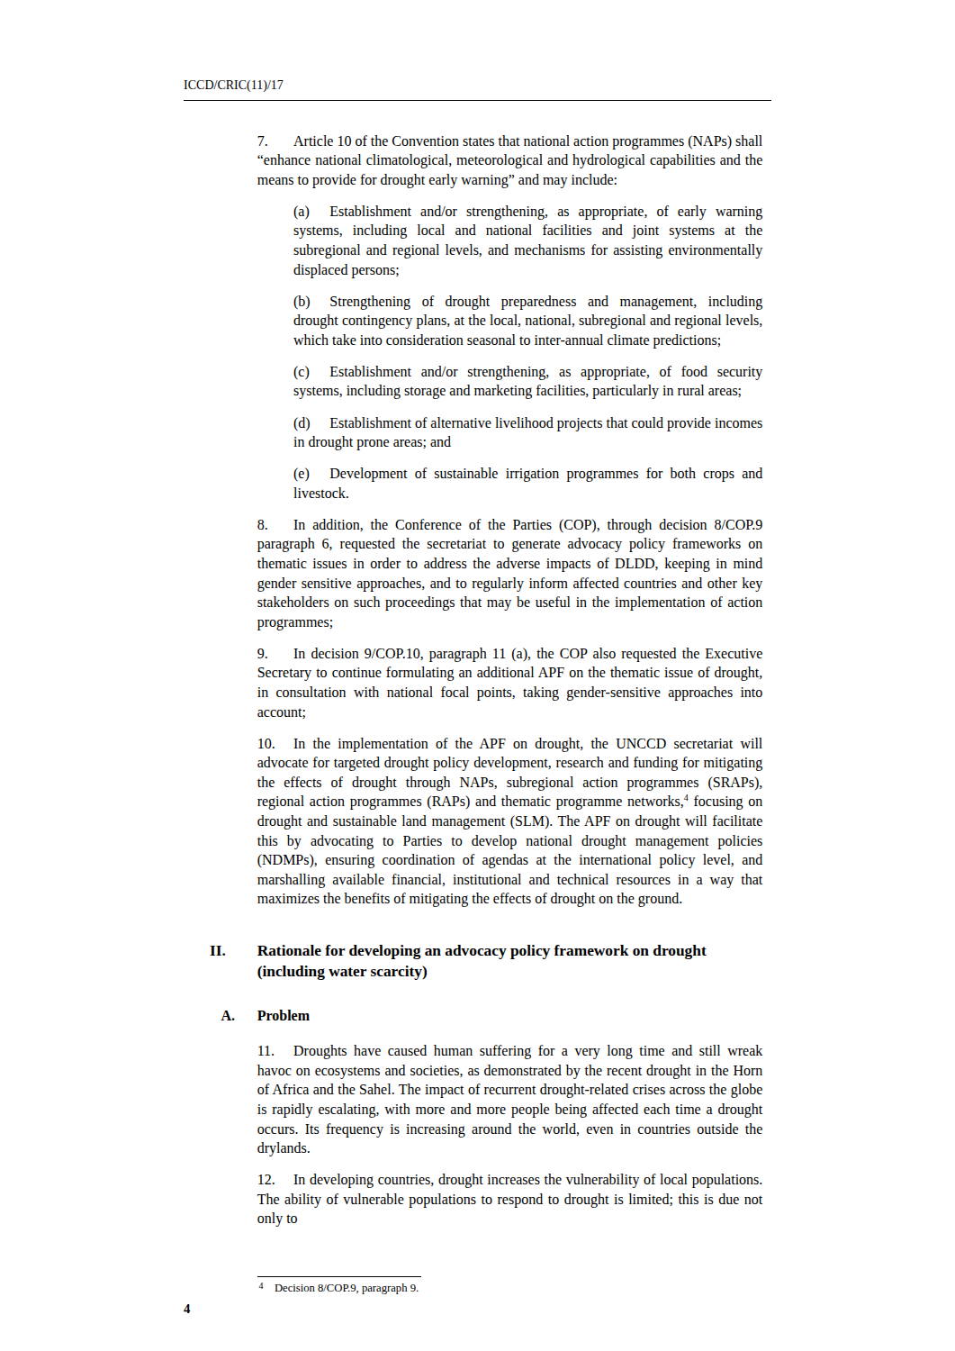ICCD/CRIC(11)/17
7. Article 10 of the Convention states that national action programmes (NAPs) shall “enhance national climatological, meteorological and hydrological capabilities and the means to provide for drought early warning” and may include:
(a) Establishment and/or strengthening, as appropriate, of early warning systems, including local and national facilities and joint systems at the subregional and regional levels, and mechanisms for assisting environmentally displaced persons;
(b) Strengthening of drought preparedness and management, including drought contingency plans, at the local, national, subregional and regional levels, which take into consideration seasonal to inter-annual climate predictions;
(c) Establishment and/or strengthening, as appropriate, of food security systems, including storage and marketing facilities, particularly in rural areas;
(d) Establishment of alternative livelihood projects that could provide incomes in drought prone areas; and
(e) Development of sustainable irrigation programmes for both crops and livestock.
8. In addition, the Conference of the Parties (COP), through decision 8/COP.9 paragraph 6, requested the secretariat to generate advocacy policy frameworks on thematic issues in order to address the adverse impacts of DLDD, keeping in mind gender sensitive approaches, and to regularly inform affected countries and other key stakeholders on such proceedings that may be useful in the implementation of action programmes;
9. In decision 9/COP.10, paragraph 11 (a), the COP also requested the Executive Secretary to continue formulating an additional APF on the thematic issue of drought, in consultation with national focal points, taking gender-sensitive approaches into account;
10. In the implementation of the APF on drought, the UNCCD secretariat will advocate for targeted drought policy development, research and funding for mitigating the effects of drought through NAPs, subregional action programmes (SRAPs), regional action programmes (RAPs) and thematic programme networks,4 focusing on drought and sustainable land management (SLM). The APF on drought will facilitate this by advocating to Parties to develop national drought management policies (NDMPs), ensuring coordination of agendas at the international policy level, and marshalling available financial, institutional and technical resources in a way that maximizes the benefits of mitigating the effects of drought on the ground.
II. Rationale for developing an advocacy policy framework on drought (including water scarcity)
A. Problem
11. Droughts have caused human suffering for a very long time and still wreak havoc on ecosystems and societies, as demonstrated by the recent drought in the Horn of Africa and the Sahel. The impact of recurrent drought-related crises across the globe is rapidly escalating, with more and more people being affected each time a drought occurs. Its frequency is increasing around the world, even in countries outside the drylands.
12. In developing countries, drought increases the vulnerability of local populations. The ability of vulnerable populations to respond to drought is limited; this is due not only to
4 Decision 8/COP.9, paragraph 9.
4